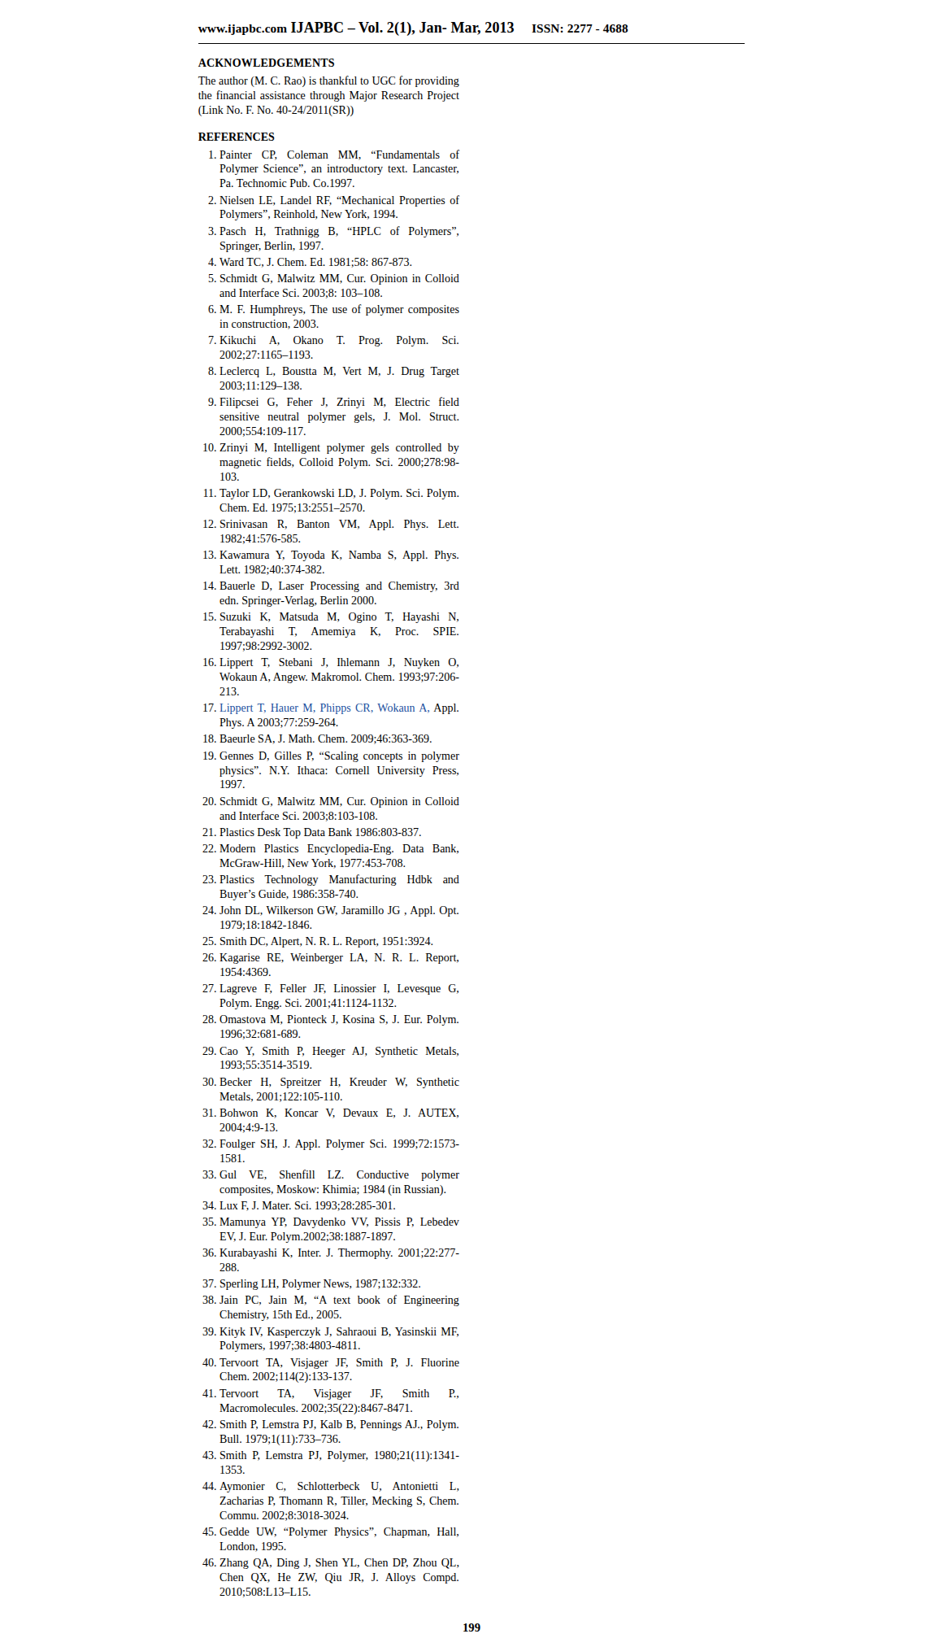www.ijapbc.com IJAPBC – Vol. 2(1), Jan- Mar, 2013 ISSN: 2277 - 4688
Acknowledgements
The author (M. C. Rao) is thankful to UGC for providing the financial assistance through Major Research Project (Link No. F. No. 40-24/2011(SR))
References
Painter CP, Coleman MM, “Fundamentals of Polymer Science”, an introductory text. Lancaster, Pa. Technomic Pub. Co.1997.
Nielsen LE, Landel RF, “Mechanical Properties of Polymers”, Reinhold, New York, 1994.
Pasch H, Trathnigg B, “HPLC of Polymers”, Springer, Berlin, 1997.
Ward TC, J. Chem. Ed. 1981;58: 867-873.
Schmidt G, Malwitz MM, Cur. Opinion in Colloid and Interface Sci. 2003;8: 103–108.
M. F. Humphreys, The use of polymer composites in construction, 2003.
Kikuchi A, Okano T. Prog. Polym. Sci. 2002;27:1165–1193.
Leclercq L, Boustta M, Vert M, J. Drug Target 2003;11:129–138.
Filipcsei G, Feher J, Zrinyi M, Electric field sensitive neutral polymer gels, J. Mol. Struct. 2000;554:109-117.
Zrinyi M, Intelligent polymer gels controlled by magnetic fields, Colloid Polym. Sci. 2000;278:98-103.
Taylor LD, Gerankowski LD, J. Polym. Sci. Polym. Chem. Ed. 1975;13:2551–2570.
Srinivasan R, Banton VM, Appl. Phys. Lett. 1982;41:576-585.
Kawamura Y, Toyoda K, Namba S, Appl. Phys. Lett. 1982;40:374-382.
Bauerle D, Laser Processing and Chemistry, 3rd edn. Springer-Verlag, Berlin 2000.
Suzuki K, Matsuda M, Ogino T, Hayashi N, Terabayashi T, Amemiya K, Proc. SPIE. 1997;98:2992-3002.
Lippert T, Stebani J, Ihlemann J, Nuyken O, Wokaun A, Angew. Makromol. Chem. 1993;97:206-213.
Lippert T, Hauer M, Phipps CR, Wokaun A, Appl. Phys. A 2003;77:259-264.
Baeurle SA, J. Math. Chem. 2009;46:363-369.
Gennes D, Gilles P, “Scaling concepts in polymer physics”. N.Y. Ithaca: Cornell University Press, 1997.
Schmidt G, Malwitz MM, Cur. Opinion in Colloid and Interface Sci. 2003;8:103-108.
Plastics Desk Top Data Bank 1986:803-837.
Modern Plastics Encyclopedia-Eng. Data Bank, McGraw-Hill, New York, 1977:453-708.
Plastics Technology Manufacturing Hdbk and Buyer’s Guide, 1986:358-740.
John DL, Wilkerson GW, Jaramillo JG , Appl. Opt. 1979;18:1842-1846.
Smith DC, Alpert, N. R. L. Report, 1951:3924.
Kagarise RE, Weinberger LA, N. R. L. Report, 1954:4369.
Lagreve F, Feller JF, Linossier I, Levesque G, Polym. Engg. Sci. 2001;41:1124-1132.
Omastova M, Pionteck J, Kosina S, J. Eur. Polym. 1996;32:681-689.
Cao Y, Smith P, Heeger AJ, Synthetic Metals, 1993;55:3514-3519.
Becker H, Spreitzer H, Kreuder W, Synthetic Metals, 2001;122:105-110.
Bohwon K, Koncar V, Devaux E, J. AUTEX, 2004;4:9-13.
Foulger SH, J. Appl. Polymer Sci. 1999;72:1573-1581.
Gul VE, Shenfill LZ. Conductive polymer composites, Moskow: Khimia; 1984 (in Russian).
Lux F, J. Mater. Sci. 1993;28:285-301.
Mamunya YP, Davydenko VV, Pissis P, Lebedev EV, J. Eur. Polym.2002;38:1887-1897.
Kurabayashi K, Inter. J. Thermophy. 2001;22:277-288.
Sperling LH, Polymer News, 1987;132:332.
Jain PC, Jain M, “A text book of Engineering Chemistry, 15th Ed., 2005.
Kityk IV, Kasperczyk J, Sahraoui B, Yasinskii MF, Polymers, 1997;38:4803-4811.
Tervoort TA, Visjager JF, Smith P, J. Fluorine Chem. 2002;114(2):133-137.
Tervoort TA, Visjager JF, Smith P., Macromolecules. 2002;35(22):8467-8471.
Smith P, Lemstra PJ, Kalb B, Pennings AJ., Polym. Bull. 1979;1(11):733–736.
Smith P, Lemstra PJ, Polymer, 1980;21(11):1341-1353.
Aymonier C, Schlotterbeck U, Antonietti L, Zacharias P, Thomann R, Tiller, Mecking S, Chem. Commu. 2002;8:3018-3024.
Gedde UW, “Polymer Physics”, Chapman, Hall, London, 1995.
Zhang QA, Ding J, Shen YL, Chen DP, Zhou QL, Chen QX, He ZW, Qiu JR, J. Alloys Compd. 2010;508:L13–L15.
199